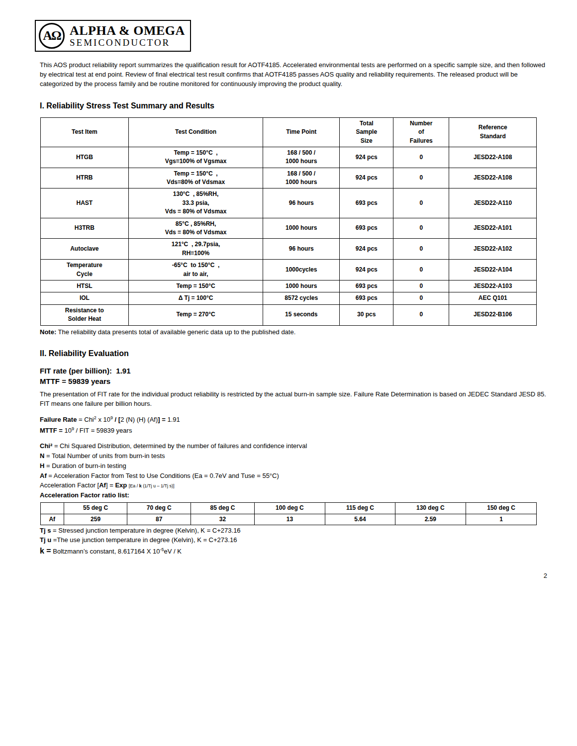AΩ
ALPHA & OMEGA
SEMICONDUCTOR
This AOS product reliability report summarizes the qualification result for AOTF4185. Accelerated environmental tests are performed on a specific sample size, and then followed by electrical test at end point. Review of final electrical test result confirms that AOTF4185 passes AOS quality and reliability requirements. The released product will be categorized by the process family and be routine monitored for continuously improving the product quality.
I. Reliability Stress Test Summary and Results
| Test Item | Test Condition | Time Point | Total Sample Size | Number of Failures | Reference Standard |
| --- | --- | --- | --- | --- | --- |
| HTGB | Temp = 150°C , Vgs=100% of Vgsmax | 168 / 500 / 1000 hours | 924 pcs | 0 | JESD22-A108 |
| HTRB | Temp = 150°C , Vds=80% of Vdsmax | 168 / 500 / 1000 hours | 924 pcs | 0 | JESD22-A108 |
| HAST | 130°C , 85%RH, 33.3 psia, Vds = 80% of Vdsmax | 96 hours | 693 pcs | 0 | JESD22-A110 |
| H3TRB | 85°C , 85%RH, Vds = 80% of Vdsmax | 1000 hours | 693 pcs | 0 | JESD22-A101 |
| Autoclave | 121°C , 29.7psia, RH=100% | 96 hours | 924 pcs | 0 | JESD22-A102 |
| Temperature Cycle | -65°C to 150°C , air to air, | 1000cycles | 924 pcs | 0 | JESD22-A104 |
| HTSL | Temp = 150°C | 1000 hours | 693 pcs | 0 | JESD22-A103 |
| IOL | Δ Tj = 100°C | 8572 cycles | 693 pcs | 0 | AEC Q101 |
| Resistance to Solder Heat | Temp = 270°C | 15 seconds | 30 pcs | 0 | JESD22-B106 |
Note: The reliability data presents total of available generic data up to the published date.
II. Reliability Evaluation
FIT rate (per billion): 1.91
MTTF = 59839 years
The presentation of FIT rate for the individual product reliability is restricted by the actual burn-in sample size. Failure Rate Determination is based on JEDEC Standard JESD 85. FIT means one failure per billion hours.
Failure Rate = Chi2 x 109 / [2 (N) (H) (Af)] = 1.91
MTTF = 109 / FIT = 59839 years
Chi² = Chi Squared Distribution, determined by the number of failures and confidence interval
N = Total Number of units from burn-in tests
H = Duration of burn-in testing
Af = Acceleration Factor from Test to Use Conditions (Ea = 0.7eV and Tuse = 55°C)
Acceleration Factor [Af] = Exp [Ea / k (1/Tj u – 1/Tj s)]
Acceleration Factor ratio list:
| | 55 deg C | 70 deg C | 85 deg C | 100 deg C | 115 deg C | 130 deg C | 150 deg C |
| --- | --- | --- | --- | --- | --- | --- | --- |
| Af | 259 | 87 | 32 | 13 | 5.64 | 2.59 | 1 |
Tj s = Stressed junction temperature in degree (Kelvin), K = C+273.16
Tj u =The use junction temperature in degree (Kelvin), K = C+273.16
k = Boltzmann’s constant, 8.617164 X 10-5eV / K
2